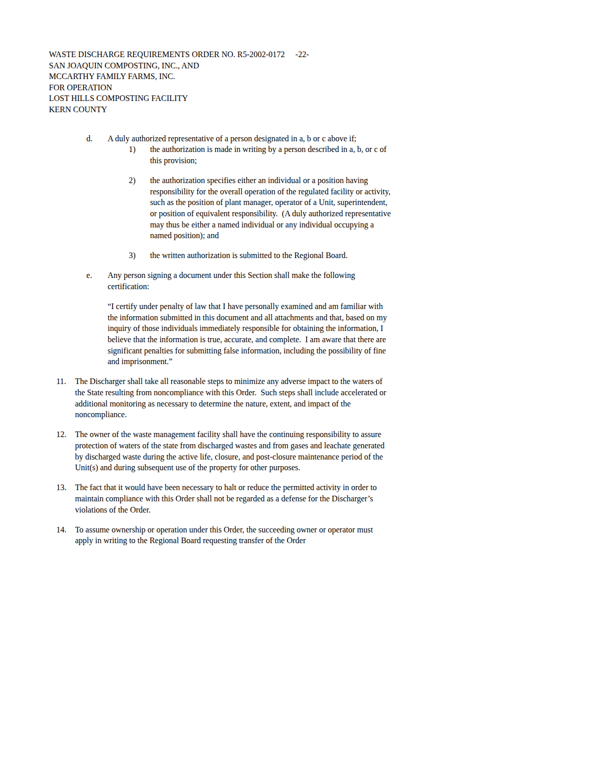Waste Discharge Requirements Order No. R5-2002-0172-22-
San Joaquin Composting, Inc., and
McCarthy Family Farms, Inc.
For Operation
Lost Hills Composting Facility
Kern County
d. A duly authorized representative of a person designated in a, b or c above if;
1) the authorization is made in writing by a person described in a, b, or c of this provision;
2) the authorization specifies either an individual or a position having responsibility for the overall operation of the regulated facility or activity, such as the position of plant manager, operator of a Unit, superintendent, or position of equivalent responsibility. (A duly authorized representative may thus be either a named individual or any individual occupying a named position); and
3) the written authorization is submitted to the Regional Board.
e. Any person signing a document under this Section shall make the following certification:
“I certify under penalty of law that I have personally examined and am familiar with the information submitted in this document and all attachments and that, based on my inquiry of those individuals immediately responsible for obtaining the information, I believe that the information is true, accurate, and complete. I am aware that there are significant penalties for submitting false information, including the possibility of fine and imprisonment.”
11. The Discharger shall take all reasonable steps to minimize any adverse impact to the waters of the State resulting from noncompliance with this Order. Such steps shall include accelerated or additional monitoring as necessary to determine the nature, extent, and impact of the noncompliance.
12. The owner of the waste management facility shall have the continuing responsibility to assure protection of waters of the state from discharged wastes and from gases and leachate generated by discharged waste during the active life, closure, and post-closure maintenance period of the Unit(s) and during subsequent use of the property for other purposes.
13. The fact that it would have been necessary to halt or reduce the permitted activity in order to maintain compliance with this Order shall not be regarded as a defense for the Discharger’s violations of the Order.
14. To assume ownership or operation under this Order, the succeeding owner or operator must apply in writing to the Regional Board requesting transfer of the Order